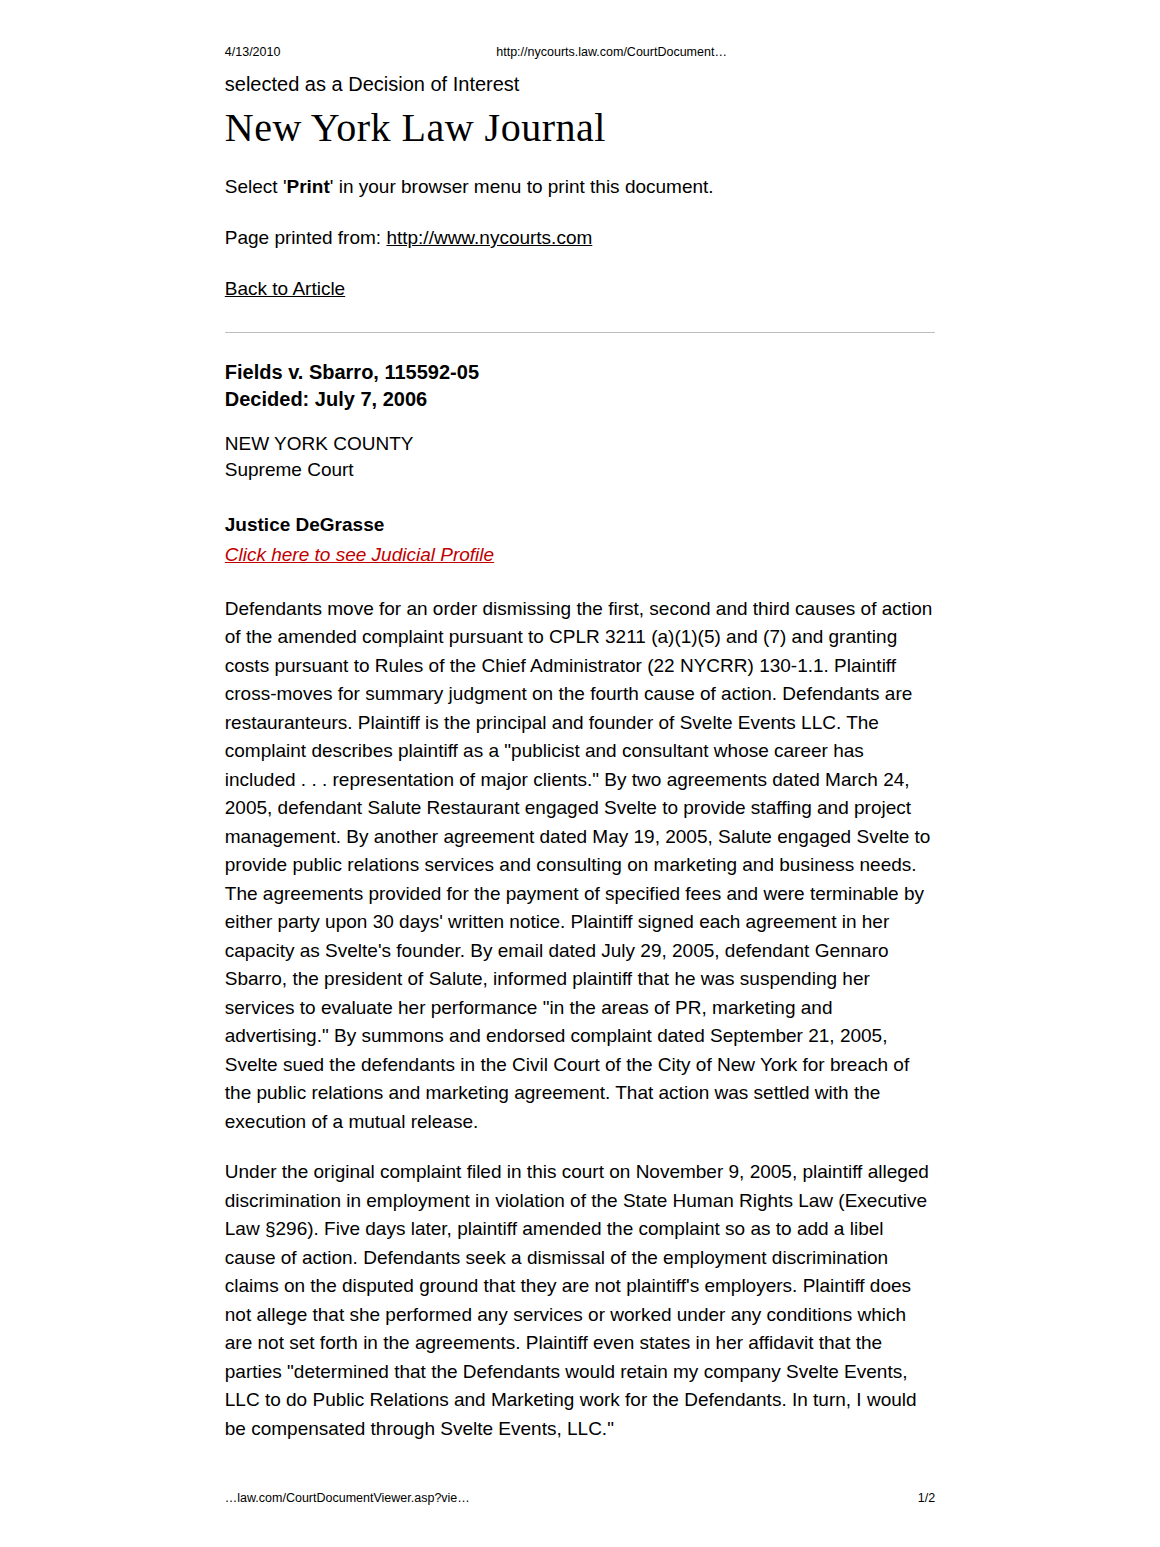4/13/2010
http://nycourts.law.com/CourtDocument…
selected as a Decision of Interest
New York Law Journal
Select 'Print' in your browser menu to print this document.
Page printed from: http://www.nycourts.com
Back to Article
Fields v. Sbarro, 115592-05
Decided: July 7, 2006
NEW YORK COUNTY
Supreme Court
Justice DeGrasse
Click here to see Judicial Profile
Defendants move for an order dismissing the first, second and third causes of action of the amended complaint pursuant to CPLR 3211 (a)(1)(5) and (7) and granting costs pursuant to Rules of the Chief Administrator (22 NYCRR) 130-1.1. Plaintiff cross-moves for summary judgment on the fourth cause of action. Defendants are restauranteurs. Plaintiff is the principal and founder of Svelte Events LLC. The complaint describes plaintiff as a "publicist and consultant whose career has included . . . representation of major clients." By two agreements dated March 24, 2005, defendant Salute Restaurant engaged Svelte to provide staffing and project management. By another agreement dated May 19, 2005, Salute engaged Svelte to provide public relations services and consulting on marketing and business needs. The agreements provided for the payment of specified fees and were terminable by either party upon 30 days' written notice. Plaintiff signed each agreement in her capacity as Svelte's founder. By email dated July 29, 2005, defendant Gennaro Sbarro, the president of Salute, informed plaintiff that he was suspending her services to evaluate her performance "in the areas of PR, marketing and advertising." By summons and endorsed complaint dated September 21, 2005, Svelte sued the defendants in the Civil Court of the City of New York for breach of the public relations and marketing agreement. That action was settled with the execution of a mutual release.
Under the original complaint filed in this court on November 9, 2005, plaintiff alleged discrimination in employment in violation of the State Human Rights Law (Executive Law §296). Five days later, plaintiff amended the complaint so as to add a libel cause of action. Defendants seek a dismissal of the employment discrimination claims on the disputed ground that they are not plaintiff's employers. Plaintiff does not allege that she performed any services or worked under any conditions which are not set forth in the agreements. Plaintiff even states in her affidavit that the parties "determined that the Defendants would retain my company Svelte Events, LLC to do Public Relations and Marketing work for the Defendants. In turn, I would be compensated through Svelte Events, LLC."
…law.com/CourtDocumentViewer.asp?vie…
1/2